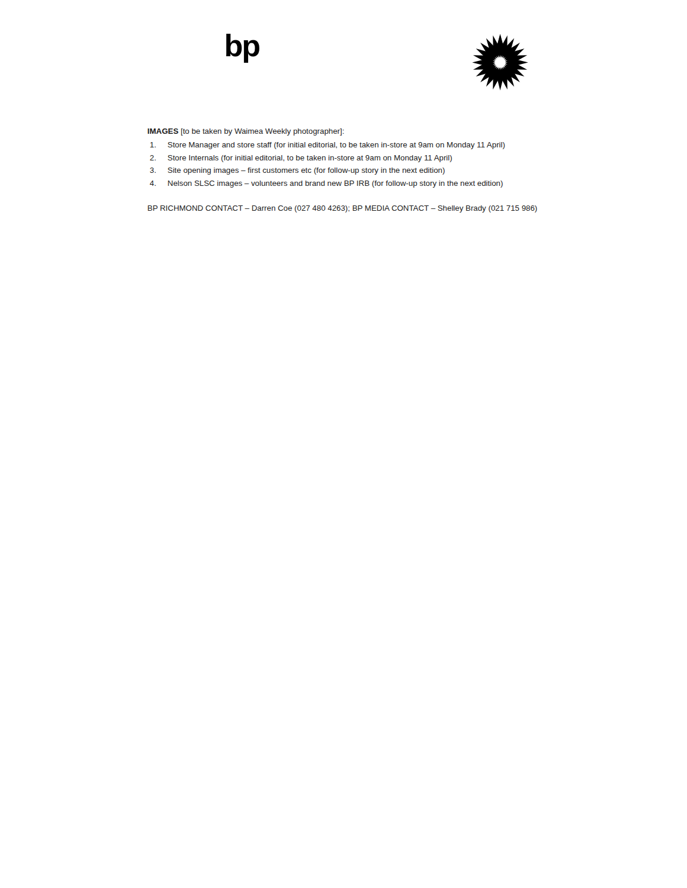bp
IMAGES [to be taken by Waimea Weekly photographer]:
Store Manager and store staff (for initial editorial, to be taken in-store at 9am on Monday 11 April)
Store Internals (for initial editorial, to be taken in-store at 9am on Monday 11 April)
Site opening images – first customers etc (for follow-up story in the next edition)
Nelson SLSC images – volunteers and brand new BP IRB (for follow-up story in the next edition)
BP RICHMOND CONTACT – Darren Coe (027 480 4263); BP MEDIA CONTACT – Shelley Brady (021 715 986)